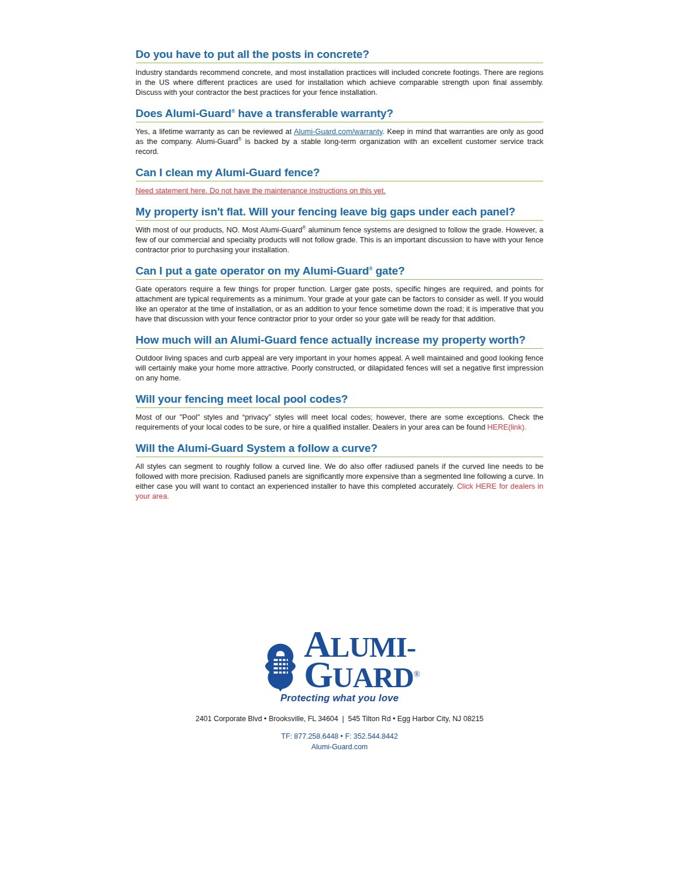Do you have to put all the posts in concrete?
Industry standards recommend concrete, and most installation practices will included concrete footings. There are regions in the US where different practices are used for installation which achieve comparable strength upon final assembly. Discuss with your contractor the best practices for your fence installation.
Does Alumi-Guard® have a transferable warranty?
Yes, a lifetime warranty as can be reviewed at Alumi-Guard.com/warranty. Keep in mind that warranties are only as good as the company. Alumi-Guard® is backed by a stable long-term organization with an excellent customer service track record.
Can I clean my Alumi-Guard fence?
Need statement here. Do not have the maintenance instructions on this yet.
My property isn't flat. Will your fencing leave big gaps under each panel?
With most of our products, NO. Most Alumi-Guard® aluminum fence systems are designed to follow the grade. However, a few of our commercial and specialty products will not follow grade. This is an important discussion to have with your fence contractor prior to purchasing your installation.
Can I put a gate operator on my Alumi-Guard® gate?
Gate operators require a few things for proper function. Larger gate posts, specific hinges are required, and points for attachment are typical requirements as a minimum. Your grade at your gate can be factors to consider as well. If you would like an operator at the time of installation, or as an addition to your fence sometime down the road; it is imperative that you have that discussion with your fence contractor prior to your order so your gate will be ready for that addition.
How much will an Alumi-Guard fence actually increase my property worth?
Outdoor living spaces and curb appeal are very important in your homes appeal. A well maintained and good looking fence will certainly make your home more attractive. Poorly constructed, or dilapidated fences will set a negative first impression on any home.
Will your fencing meet local pool codes?
Most of our "Pool" styles and “privacy” styles will meet local codes; however, there are some exceptions. Check the requirements of your local codes to be sure, or hire a qualified installer. Dealers in your area can be found HERE(link).
Will the Alumi-Guard System a follow a curve?
All styles can segment to roughly follow a curved line. We do also offer radiused panels if the curved line needs to be followed with more precision. Radiused panels are significantly more expensive than a segmented line following a curve. In either case you will want to contact an experienced installer to have this completed accurately. Click HERE for dealers in your area.
ALUMI-
GUARD®
Protecting what you love
2401 Corporate Blvd • Brooksville, FL 34604 | 545 Tilton Rd • Egg Harbor City, NJ 08215
TF: 877.258.6448 • F: 352.544.8442
Alumi-Guard.com